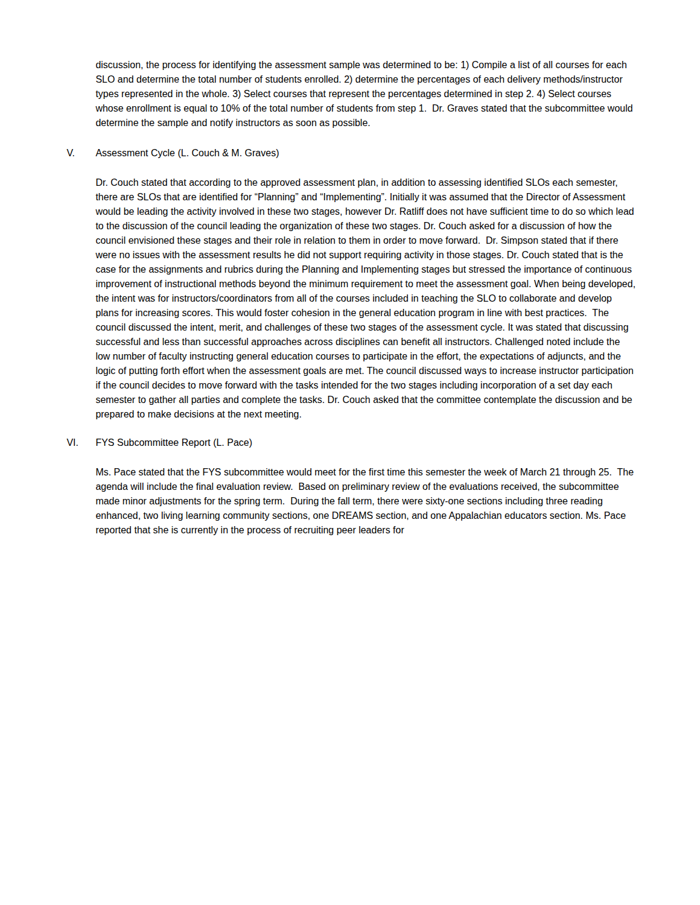discussion, the process for identifying the assessment sample was determined to be: 1) Compile a list of all courses for each SLO and determine the total number of students enrolled. 2) determine the percentages of each delivery methods/instructor types represented in the whole. 3) Select courses that represent the percentages determined in step 2. 4) Select courses whose enrollment is equal to 10% of the total number of students from step 1. Dr. Graves stated that the subcommittee would determine the sample and notify instructors as soon as possible.
V.
Assessment Cycle (L. Couch & M. Graves)
Dr. Couch stated that according to the approved assessment plan, in addition to assessing identified SLOs each semester, there are SLOs that are identified for “Planning” and “Implementing”. Initially it was assumed that the Director of Assessment would be leading the activity involved in these two stages, however Dr. Ratliff does not have sufficient time to do so which lead to the discussion of the council leading the organization of these two stages. Dr. Couch asked for a discussion of how the council envisioned these stages and their role in relation to them in order to move forward. Dr. Simpson stated that if there were no issues with the assessment results he did not support requiring activity in those stages. Dr. Couch stated that is the case for the assignments and rubrics during the Planning and Implementing stages but stressed the importance of continuous improvement of instructional methods beyond the minimum requirement to meet the assessment goal. When being developed, the intent was for instructors/coordinators from all of the courses included in teaching the SLO to collaborate and develop plans for increasing scores. This would foster cohesion in the general education program in line with best practices. The council discussed the intent, merit, and challenges of these two stages of the assessment cycle. It was stated that discussing successful and less than successful approaches across disciplines can benefit all instructors. Challenged noted include the low number of faculty instructing general education courses to participate in the effort, the expectations of adjuncts, and the logic of putting forth effort when the assessment goals are met. The council discussed ways to increase instructor participation if the council decides to move forward with the tasks intended for the two stages including incorporation of a set day each semester to gather all parties and complete the tasks. Dr. Couch asked that the committee contemplate the discussion and be prepared to make decisions at the next meeting.
VI.
FYS Subcommittee Report (L. Pace)
Ms. Pace stated that the FYS subcommittee would meet for the first time this semester the week of March 21 through 25. The agenda will include the final evaluation review. Based on preliminary review of the evaluations received, the subcommittee made minor adjustments for the spring term. During the fall term, there were sixty-one sections including three reading enhanced, two living learning community sections, one DREAMS section, and one Appalachian educators section. Ms. Pace reported that she is currently in the process of recruiting peer leaders for